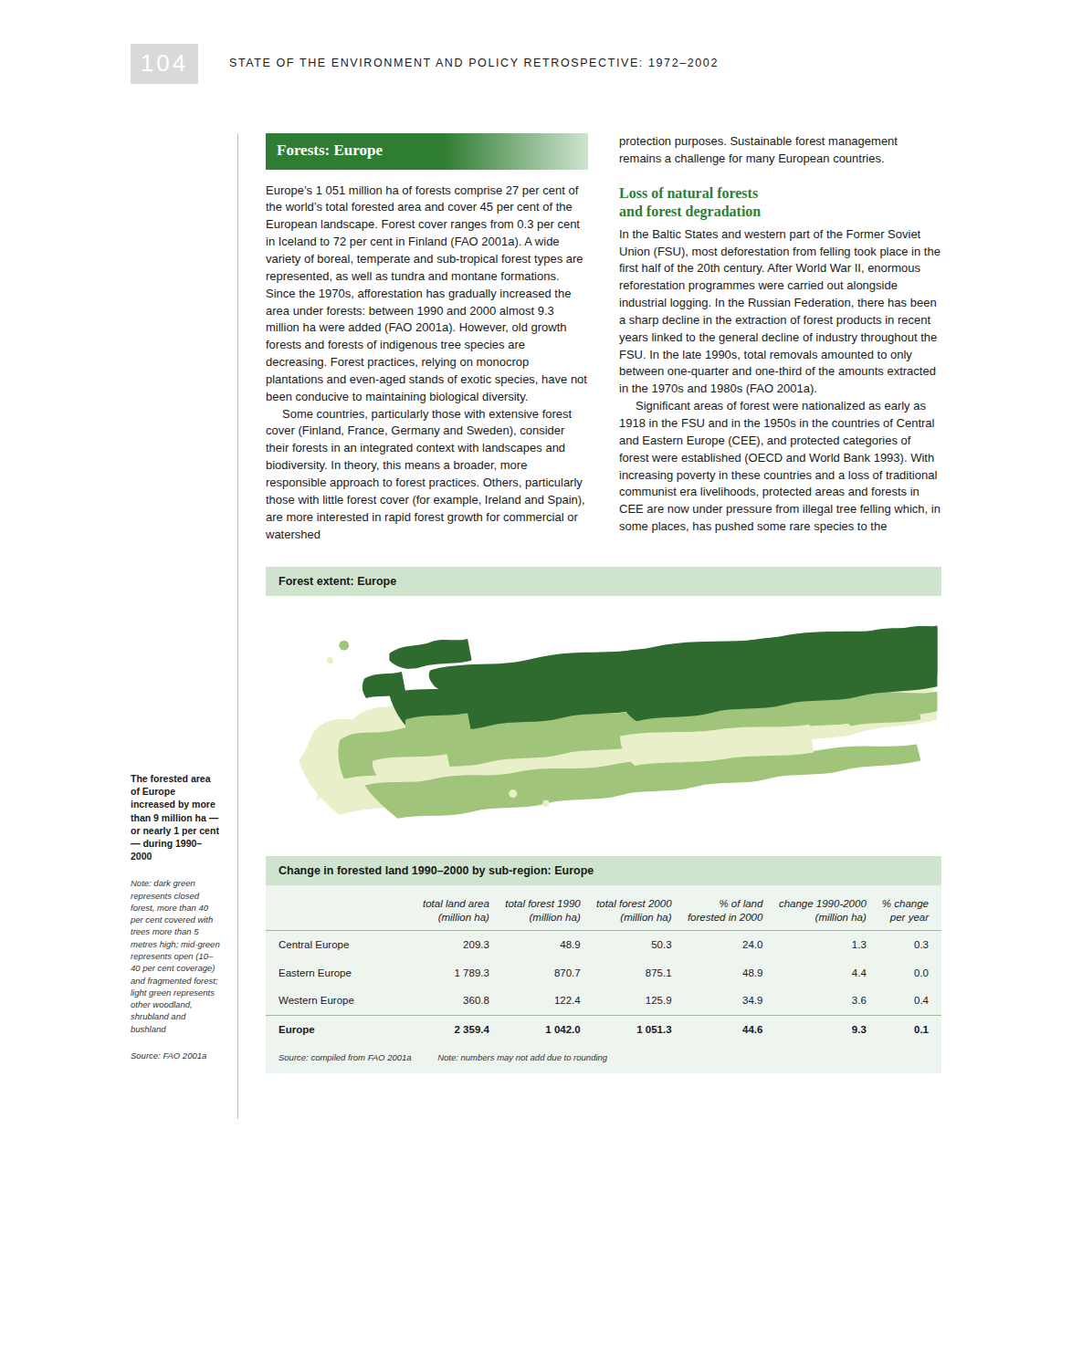104
State of the Environment and Policy Retrospective: 1972–2002
The forested area of Europe increased by more than 9 million ha — or nearly 1 per cent — during 1990–2000
Note: dark green represents closed forest, more than 40 per cent covered with trees more than 5 metres high; mid-green represents open (10–40 per cent coverage) and fragmented forest; light green represents other woodland, shrubland and bushland
Source: FAO 2001a
Forests: Europe
Europe’s 1 051 million ha of forests comprise 27 per cent of the world’s total forested area and cover 45 per cent of the European landscape. Forest cover ranges from 0.3 per cent in Iceland to 72 per cent in Finland (FAO 2001a). A wide variety of boreal, temperate and sub-tropical forest types are represented, as well as tundra and montane formations. Since the 1970s, afforestation has gradually increased the area under forests: between 1990 and 2000 almost 9.3 million ha were added (FAO 2001a). However, old growth forests and forests of indigenous tree species are decreasing. Forest practices, relying on monocrop plantations and even-aged stands of exotic species, have not been conducive to maintaining biological diversity.
Some countries, particularly those with extensive forest cover (Finland, France, Germany and Sweden), consider their forests in an integrated context with landscapes and biodiversity. In theory, this means a broader, more responsible approach to forest practices. Others, particularly those with little forest cover (for example, Ireland and Spain), are more interested in rapid forest growth for commercial or watershed
protection purposes. Sustainable forest management remains a challenge for many European countries.
Loss of natural forests
and forest degradation
In the Baltic States and western part of the Former Soviet Union (FSU), most deforestation from felling took place in the first half of the 20th century. After World War II, enormous reforestation programmes were carried out alongside industrial logging. In the Russian Federation, there has been a sharp decline in the extraction of forest products in recent years linked to the general decline of industry throughout the FSU. In the late 1990s, total removals amounted to only between one-quarter and one-third of the amounts extracted in the 1970s and 1980s (FAO 2001a).
Significant areas of forest were nationalized as early as 1918 in the FSU and in the 1950s in the countries of Central and Eastern Europe (CEE), and protected categories of forest were established (OECD and World Bank 1993). With increasing poverty in these countries and a loss of traditional communist era livelihoods, protected areas and forests in CEE are now under pressure from illegal tree felling which, in some places, has pushed some rare species to the
Forest extent: Europe
Change in forested land 1990–2000 by sub-region: Europe
| | total land area (million ha) | total forest 1990 (million ha) | total forest 2000 (million ha) | % of land forested in 2000 | change 1990-2000 (million ha) | % change per year |
| --- | --- | --- | --- | --- | --- | --- |
| Central Europe | 209.3 | 48.9 | 50.3 | 24.0 | 1.3 | 0.3 |
| Eastern Europe | 1 789.3 | 870.7 | 875.1 | 48.9 | 4.4 | 0.0 |
| Western Europe | 360.8 | 122.4 | 125.9 | 34.9 | 3.6 | 0.4 |
| Europe | 2 359.4 | 1 042.0 | 1 051.3 | 44.6 | 9.3 | 0.1 |
Source: compiled from FAO 2001a Note: numbers may not add due to rounding